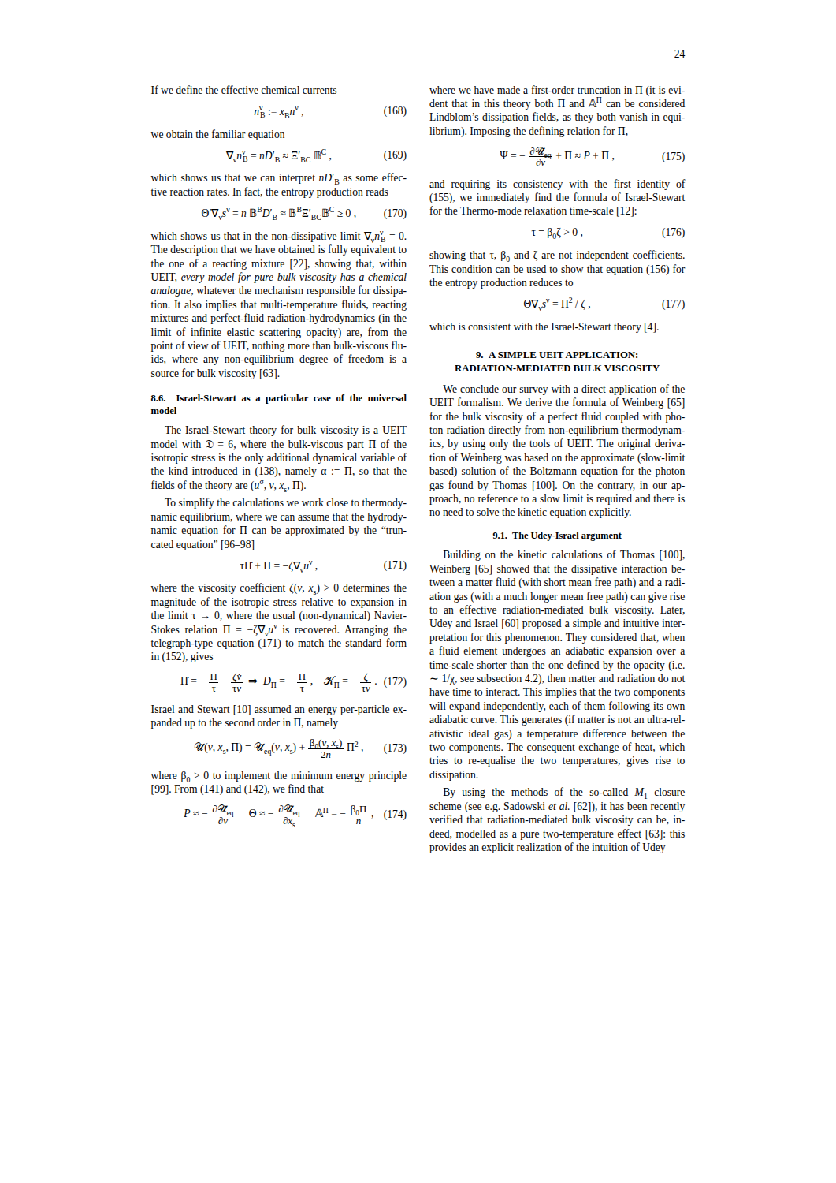24
If we define the effective chemical currents
nνB := xBnν , (168)
we obtain the familiar equation
∇νnνB = nD′B ≈ Ξ′BC 𝔹C , (169)
which shows us that we can interpret nD′B as some effective reaction rates. In fact, the entropy production reads
Θ′∇νsν = n 𝔹BD′B ≈ 𝔹BΞ′BC𝔹C ≥ 0 , (170)
which shows us that in the non-dissipative limit ∇νnνB = 0. The description that we have obtained is fully equivalent to the one of a reacting mixture [22], showing that, within UEIT, every model for pure bulk viscosity has a chemical analogue, whatever the mechanism responsible for dissipation. It also implies that multi-temperature fluids, reacting mixtures and perfect-fluid radiation-hydrodynamics (in the limit of infinite elastic scattering opacity) are, from the point of view of UEIT, nothing more than bulk-viscous fluids, where any non-equilibrium degree of freedom is a source for bulk viscosity [63].
8.6. Israel-Stewart as a particular case of the universal model
The Israel-Stewart theory for bulk viscosity is a UEIT model with 𝔇 = 6, where the bulk-viscous part Π of the isotropic stress is the only additional dynamical variable of the kind introduced in (138), namely α := Π, so that the fields of the theory are (uσ, v, xs, Π).
To simplify the calculations we work close to thermodynamic equilibrium, where we can assume that the hydrodynamic equation for Π can be approximated by the “truncated equation” [96–98]
τΠ̇ + Π = −ζ∇νuν , (171)
where the viscosity coefficient ζ(v, xs) > 0 determines the magnitude of the isotropic stress relative to expansion in the limit τ → 0, where the usual (non-dynamical) Navier-Stokes relation Π = −ζ∇νuν is recovered. Arranging the telegraph-type equation (171) to match the standard form in (152), gives
Π̇ = − Πτ − ζv̇τv ⇒ DΠ = − Πτ , 𝒦Π = − ζτv . (172)
Israel and Stewart [10] assumed an energy per-particle expanded up to the second order in Π, namely
𝒰̃(v, xs, Π) = 𝒰̃eq(v, xs) + β0(v, xs) 2n Π2 , (173)
where β0 > 0 to implement the minimum energy principle [99]. From (141) and (142), we find that
P ≈ − ∂𝒰̃eq∂v Θ ≈ − ∂𝒰̃eq∂xs 𝔸Π = − β0Π n , (174)
where we have made a first-order truncation in Π (it is evident that in this theory both Π and 𝔸Π can be considered Lindblom’s dissipation fields, as they both vanish in equilibrium). Imposing the defining relation for Π,
Ψ = − ∂𝒰̃eq∂v + Π ≈ P + Π , (175)
and requiring its consistency with the first identity of (155), we immediately find the formula of Israel-Stewart for the Thermo-mode relaxation time-scale [12]:
τ = β0ζ > 0 , (176)
showing that τ, β0 and ζ are not independent coefficients. This condition can be used to show that equation (156) for the entropy production reduces to
Θ∇νsν = Π2 / ζ , (177)
which is consistent with the Israel-Stewart theory [4].
9. A SIMPLE UEIT APPLICATION:
RADIATION-MEDIATED BULK VISCOSITY
We conclude our survey with a direct application of the UEIT formalism. We derive the formula of Weinberg [65] for the bulk viscosity of a perfect fluid coupled with photon radiation directly from non-equilibrium thermodynamics, by using only the tools of UEIT. The original derivation of Weinberg was based on the approximate (slow-limit based) solution of the Boltzmann equation for the photon gas found by Thomas [100]. On the contrary, in our approach, no reference to a slow limit is required and there is no need to solve the kinetic equation explicitly.
9.1. The Udey-Israel argument
Building on the kinetic calculations of Thomas [100], Weinberg [65] showed that the dissipative interaction between a matter fluid (with short mean free path) and a radiation gas (with a much longer mean free path) can give rise to an effective radiation-mediated bulk viscosity. Later, Udey and Israel [60] proposed a simple and intuitive interpretation for this phenomenon. They considered that, when a fluid element undergoes an adiabatic expansion over a time-scale shorter than the one defined by the opacity (i.e. ∼ 1/χ, see subsection 4.2), then matter and radiation do not have time to interact. This implies that the two components will expand independently, each of them following its own adiabatic curve. This generates (if matter is not an ultra-relativistic ideal gas) a temperature difference between the two components. The consequent exchange of heat, which tries to re-equalise the two temperatures, gives rise to dissipation.
By using the methods of the so-called M1 closure scheme (see e.g. Sadowski et al. [62]), it has been recently verified that radiation-mediated bulk viscosity can be, indeed, modelled as a pure two-temperature effect [63]: this provides an explicit realization of the intuition of Udey